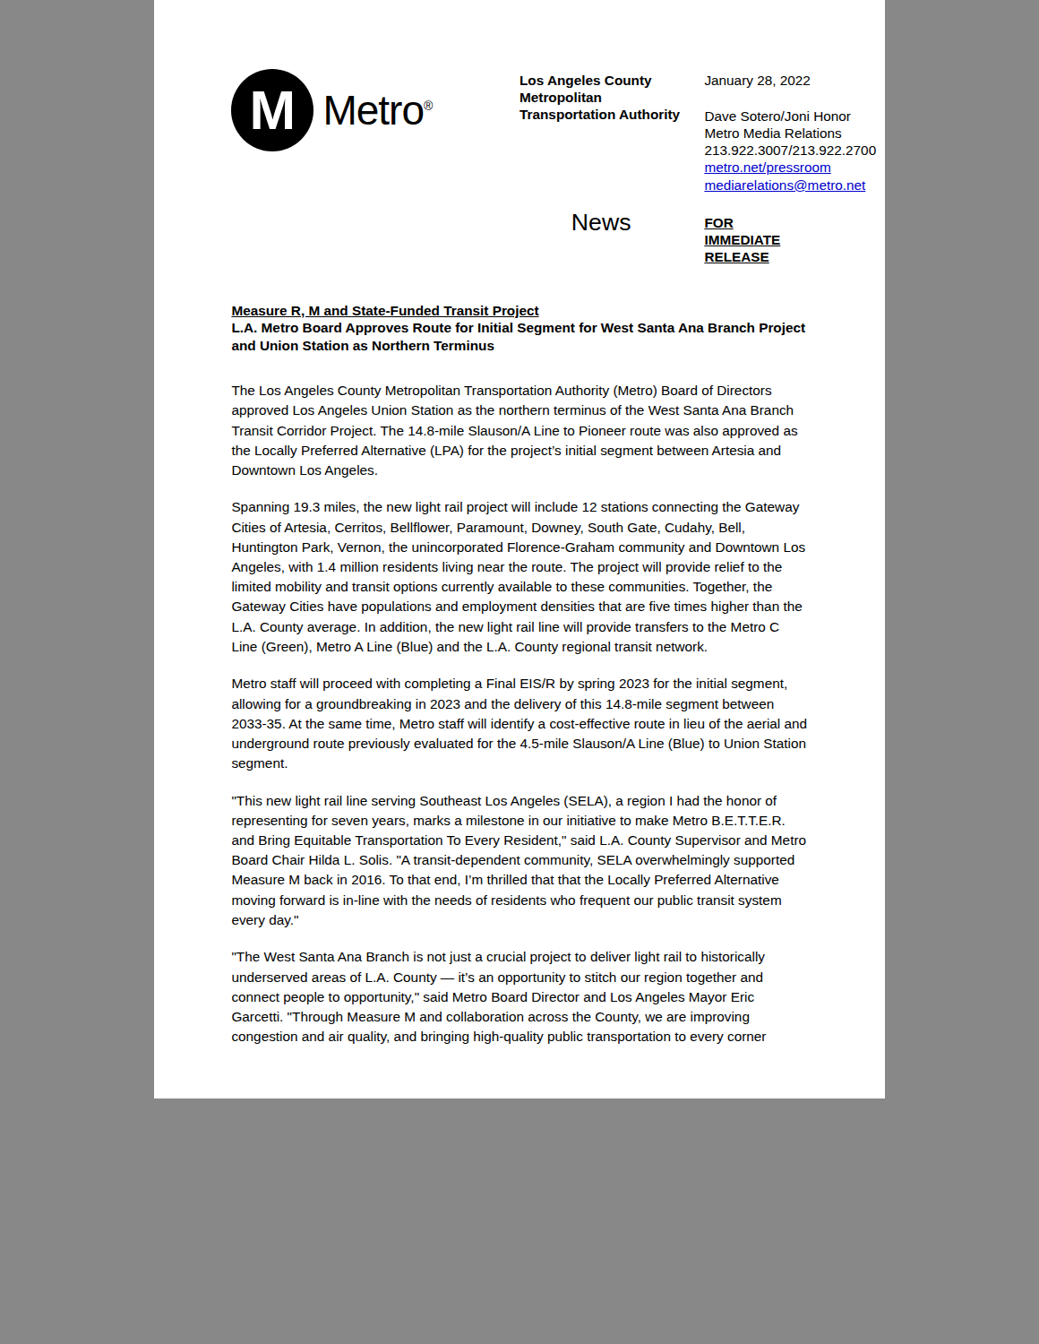M
Metro®
Los Angeles County Metropolitan Transportation Authority
January 28, 2022
Dave Sotero/Joni Honor
Metro Media Relations
213.922.3007/213.922.2700
metro.net/pressroom
mediarelations@metro.net
News
FOR IMMEDIATE RELEASE
Measure R, M and State-Funded Transit Project
L.A. Metro Board Approves Route for Initial Segment for West Santa Ana Branch Project and Union Station as Northern Terminus
The Los Angeles County Metropolitan Transportation Authority (Metro) Board of Directors approved Los Angeles Union Station as the northern terminus of the West Santa Ana Branch Transit Corridor Project. The 14.8-mile Slauson/A Line to Pioneer route was also approved as the Locally Preferred Alternative (LPA) for the project’s initial segment between Artesia and Downtown Los Angeles.
Spanning 19.3 miles, the new light rail project will include 12 stations connecting the Gateway Cities of Artesia, Cerritos, Bellflower, Paramount, Downey, South Gate, Cudahy, Bell, Huntington Park, Vernon, the unincorporated Florence-Graham community and Downtown Los Angeles, with 1.4 million residents living near the route. The project will provide relief to the limited mobility and transit options currently available to these communities. Together, the Gateway Cities have populations and employment densities that are five times higher than the L.A. County average. In addition, the new light rail line will provide transfers to the Metro C Line (Green), Metro A Line (Blue) and the L.A. County regional transit network.
Metro staff will proceed with completing a Final EIS/R by spring 2023 for the initial segment, allowing for a groundbreaking in 2023 and the delivery of this 14.8-mile segment between 2033-35. At the same time, Metro staff will identify a cost-effective route in lieu of the aerial and underground route previously evaluated for the 4.5-mile Slauson/A Line (Blue) to Union Station segment.
"This new light rail line serving Southeast Los Angeles (SELA), a region I had the honor of representing for seven years, marks a milestone in our initiative to make Metro B.E.T.T.E.R. and Bring Equitable Transportation To Every Resident," said L.A. County Supervisor and Metro Board Chair Hilda L. Solis. "A transit-dependent community, SELA overwhelmingly supported Measure M back in 2016. To that end, I’m thrilled that that the Locally Preferred Alternative moving forward is in-line with the needs of residents who frequent our public transit system every day."
"The West Santa Ana Branch is not just a crucial project to deliver light rail to historically underserved areas of L.A. County — it’s an opportunity to stitch our region together and connect people to opportunity," said Metro Board Director and Los Angeles Mayor Eric Garcetti. "Through Measure M and collaboration across the County, we are improving congestion and air quality, and bringing high-quality public transportation to every corner